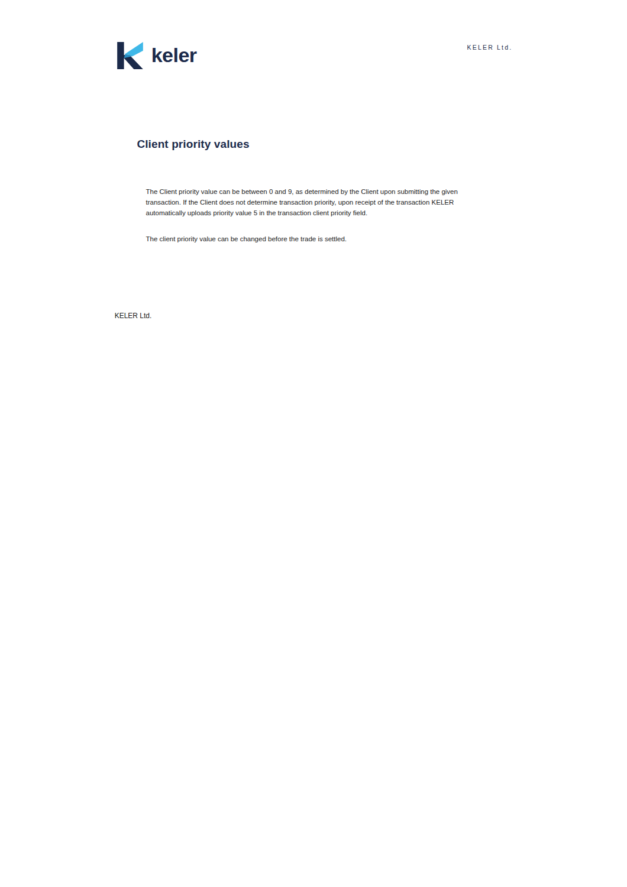keler
KELER Ltd.
Client priority values
The Client priority value can be between 0 and 9, as determined by the Client upon submitting the given transaction. If the Client does not determine transaction priority, upon receipt of the transaction KELER automatically uploads priority value 5 in the transaction client priority field.
The client priority value can be changed before the trade is settled.
KELER Ltd.